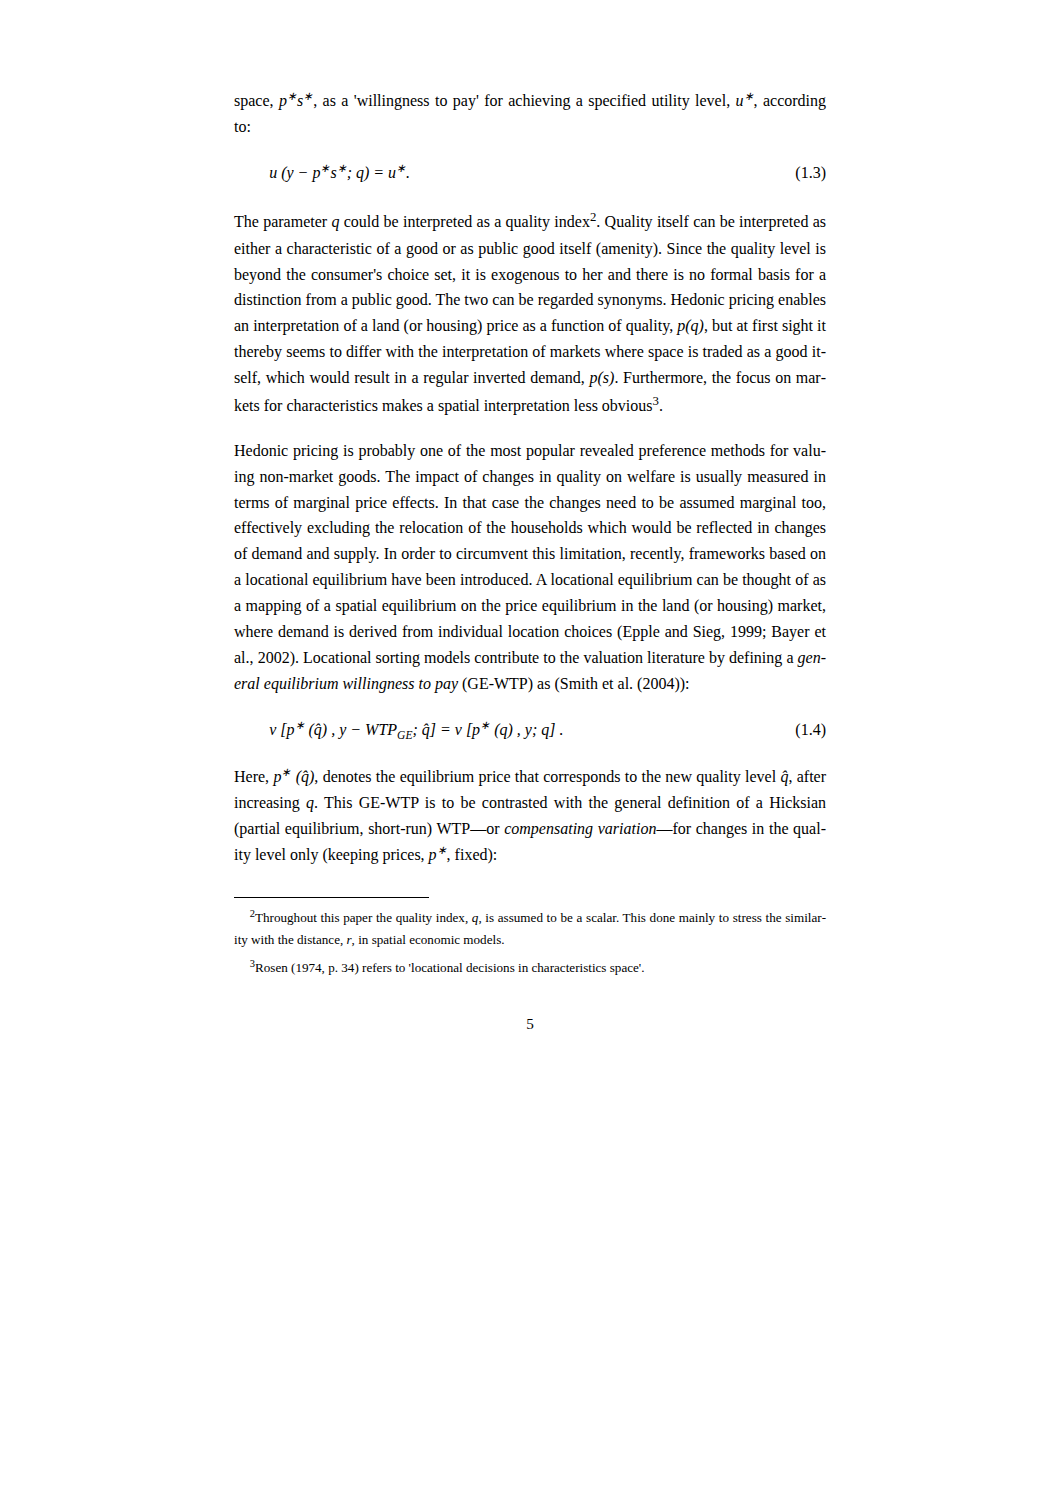space, p∗s∗, as a 'willingness to pay' for achieving a specified utility level, u∗, according to:
u (y − p∗s∗; q) = u∗.
(1.3)
The parameter q could be interpreted as a quality index2. Quality itself can be interpreted as either a characteristic of a good or as public good itself (amenity). Since the quality level is beyond the consumer's choice set, it is exogenous to her and there is no formal basis for a distinction from a public good. The two can be regarded synonyms. Hedonic pricing enables an interpretation of a land (or housing) price as a function of quality, p(q), but at first sight it thereby seems to differ with the interpretation of markets where space is traded as a good itself, which would result in a regular inverted demand, p(s). Furthermore, the focus on markets for characteristics makes a spatial interpretation less obvious3.
Hedonic pricing is probably one of the most popular revealed preference methods for valuing non-market goods. The impact of changes in quality on welfare is usually measured in terms of marginal price effects. In that case the changes need to be assumed marginal too, effectively excluding the relocation of the households which would be reflected in changes of demand and supply. In order to circumvent this limitation, recently, frameworks based on a locational equilibrium have been introduced. A locational equilibrium can be thought of as a mapping of a spatial equilibrium on the price equilibrium in the land (or housing) market, where demand is derived from individual location choices (Epple and Sieg, 1999; Bayer et al., 2002). Locational sorting models contribute to the valuation literature by defining a general equilibrium willingness to pay (GE-WTP) as (Smith et al. (2004)):
v [p∗ (q̂) , y − WTPGE; q̂] = v [p∗ (q) , y; q] .
(1.4)
Here, p∗ (q̂), denotes the equilibrium price that corresponds to the new quality level q̂, after increasing q. This GE-WTP is to be contrasted with the general definition of a Hicksian (partial equilibrium, short-run) WTP—or compensating variation—for changes in the quality level only (keeping prices, p∗, fixed):
2 Throughout this paper the quality index, q, is assumed to be a scalar. This done mainly to stress the similarity with the distance, r, in spatial economic models.
3 Rosen (1974, p. 34) refers to 'locational decisions in characteristics space'.
5